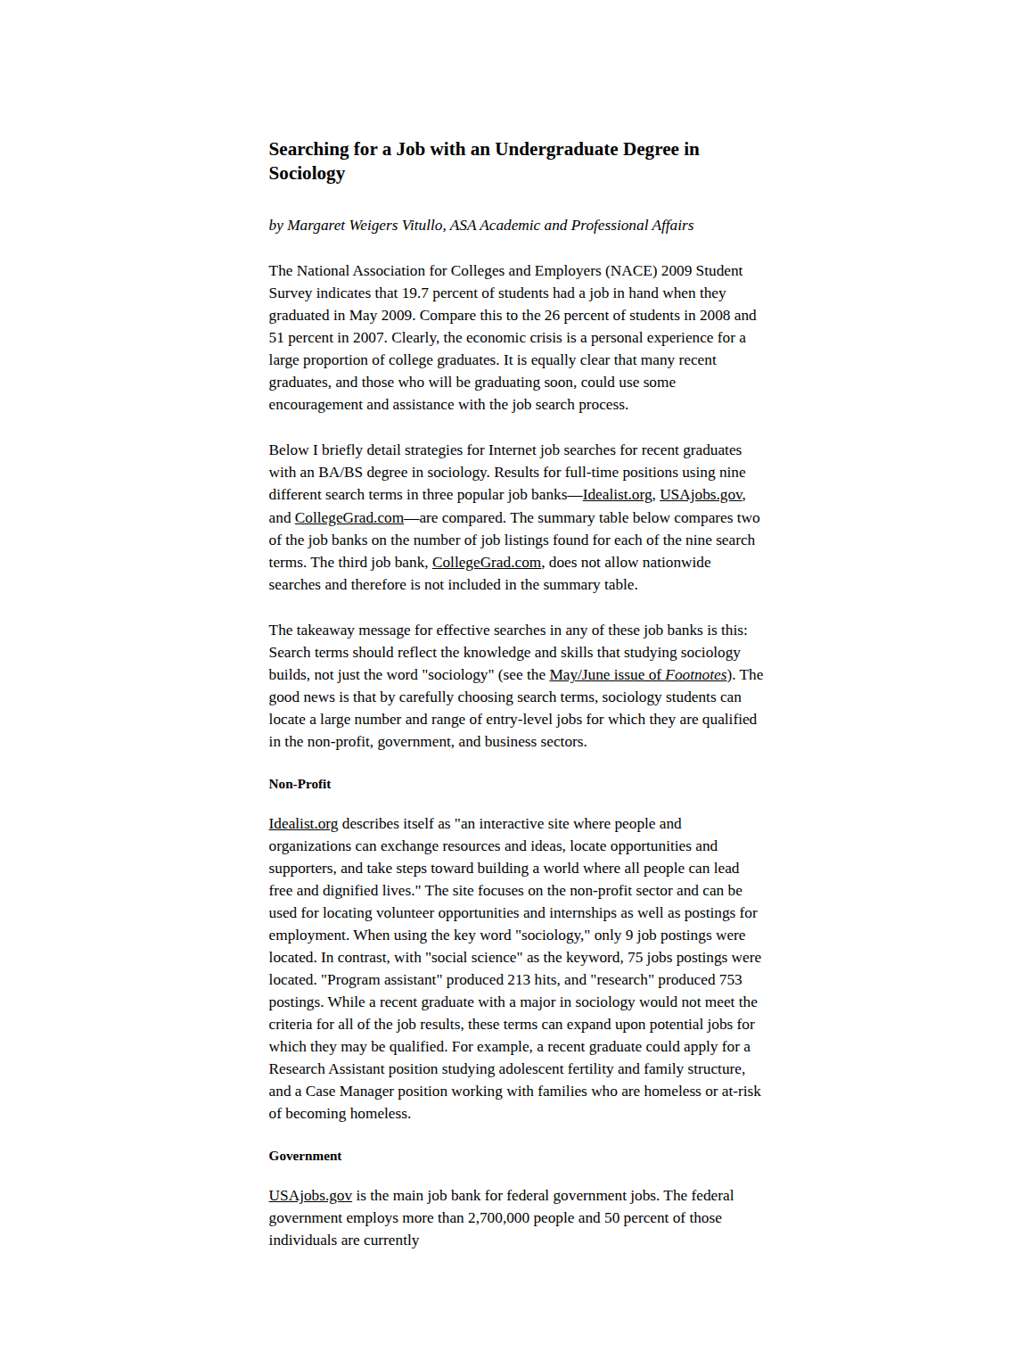Searching for a Job with an Undergraduate Degree in Sociology
by Margaret Weigers Vitullo, ASA Academic and Professional Affairs
The National Association for Colleges and Employers (NACE) 2009 Student Survey indicates that 19.7 percent of students had a job in hand when they graduated in May 2009. Compare this to the 26 percent of students in 2008 and 51 percent in 2007. Clearly, the economic crisis is a personal experience for a large proportion of college graduates. It is equally clear that many recent graduates, and those who will be graduating soon, could use some encouragement and assistance with the job search process.
Below I briefly detail strategies for Internet job searches for recent graduates with an BA/BS degree in sociology. Results for full-time positions using nine different search terms in three popular job banks—Idealist.org, USAjobs.gov, and CollegeGrad.com—are compared. The summary table below compares two of the job banks on the number of job listings found for each of the nine search terms. The third job bank, CollegeGrad.com, does not allow nationwide searches and therefore is not included in the summary table.
The takeaway message for effective searches in any of these job banks is this: Search terms should reflect the knowledge and skills that studying sociology builds, not just the word "sociology" (see the May/June issue of Footnotes). The good news is that by carefully choosing search terms, sociology students can locate a large number and range of entry-level jobs for which they are qualified in the non-profit, government, and business sectors.
Non-Profit
Idealist.org describes itself as "an interactive site where people and organizations can exchange resources and ideas, locate opportunities and supporters, and take steps toward building a world where all people can lead free and dignified lives." The site focuses on the non-profit sector and can be used for locating volunteer opportunities and internships as well as postings for employment. When using the key word "sociology," only 9 job postings were located. In contrast, with "social science" as the keyword, 75 jobs postings were located. "Program assistant" produced 213 hits, and "research" produced 753 postings. While a recent graduate with a major in sociology would not meet the criteria for all of the job results, these terms can expand upon potential jobs for which they may be qualified. For example, a recent graduate could apply for a Research Assistant position studying adolescent fertility and family structure, and a Case Manager position working with families who are homeless or at-risk of becoming homeless.
Government
USAjobs.gov is the main job bank for federal government jobs. The federal government employs more than 2,700,000 people and 50 percent of those individuals are currently